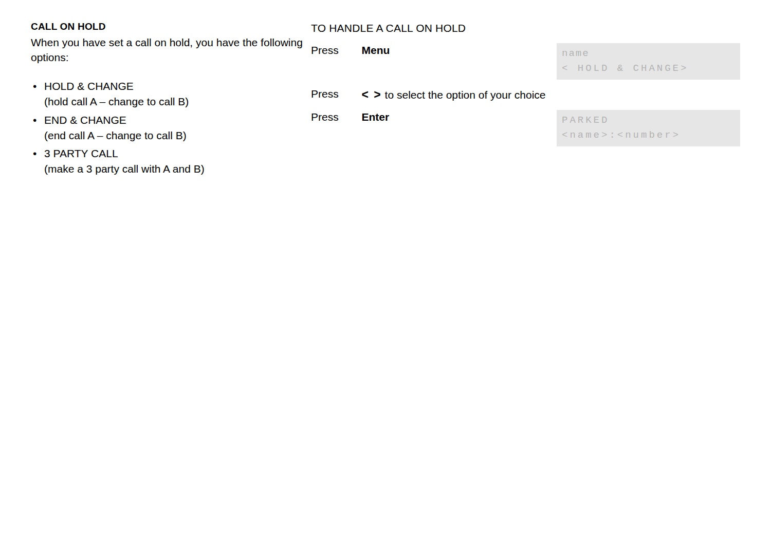CALL ON HOLD
When you have set a call on hold, you have the following options:
HOLD & CHANGE(hold call A – change to call B)
END & CHANGE(end call A – change to call B)
3 PARTY CALL(make a 3 party call with A and B)
TO HANDLE A CALL ON HOLD
| Press | Menu | name < HOLD & CHANGE> |
| Press | < > to select the option of your choice | |
| Press | Enter | PARKED <name>:<number> |